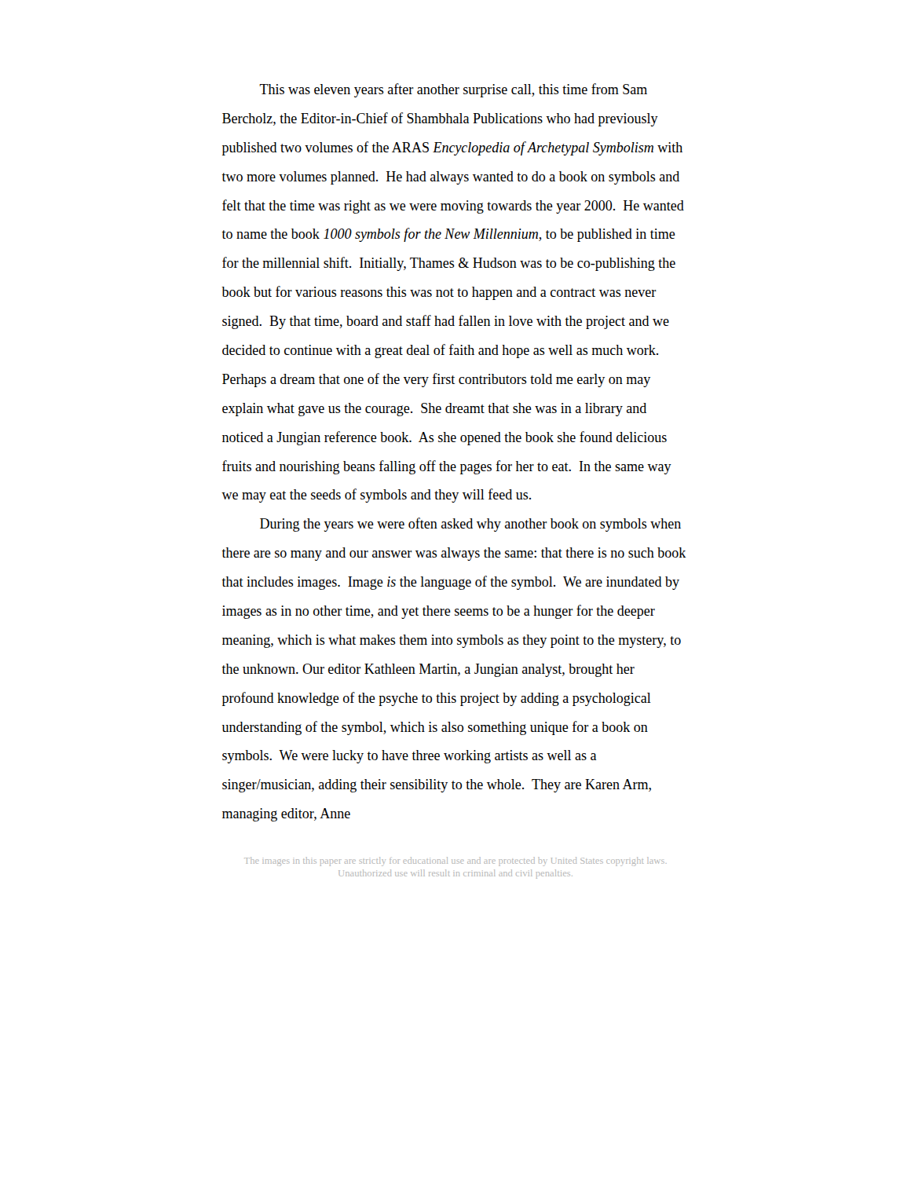This was eleven years after another surprise call, this time from Sam Bercholz, the Editor-in-Chief of Shambhala Publications who had previously published two volumes of the ARAS Encyclopedia of Archetypal Symbolism with two more volumes planned. He had always wanted to do a book on symbols and felt that the time was right as we were moving towards the year 2000. He wanted to name the book 1000 symbols for the New Millennium, to be published in time for the millennial shift. Initially, Thames & Hudson was to be co-publishing the book but for various reasons this was not to happen and a contract was never signed. By that time, board and staff had fallen in love with the project and we decided to continue with a great deal of faith and hope as well as much work. Perhaps a dream that one of the very first contributors told me early on may explain what gave us the courage. She dreamt that she was in a library and noticed a Jungian reference book. As she opened the book she found delicious fruits and nourishing beans falling off the pages for her to eat. In the same way we may eat the seeds of symbols and they will feed us.
During the years we were often asked why another book on symbols when there are so many and our answer was always the same: that there is no such book that includes images. Image is the language of the symbol. We are inundated by images as in no other time, and yet there seems to be a hunger for the deeper meaning, which is what makes them into symbols as they point to the mystery, to the unknown. Our editor Kathleen Martin, a Jungian analyst, brought her profound knowledge of the psyche to this project by adding a psychological understanding of the symbol, which is also something unique for a book on symbols. We were lucky to have three working artists as well as a singer/musician, adding their sensibility to the whole. They are Karen Arm, managing editor, Anne
The images in this paper are strictly for educational use and are protected by United States copyright laws.
Unauthorized use will result in criminal and civil penalties.